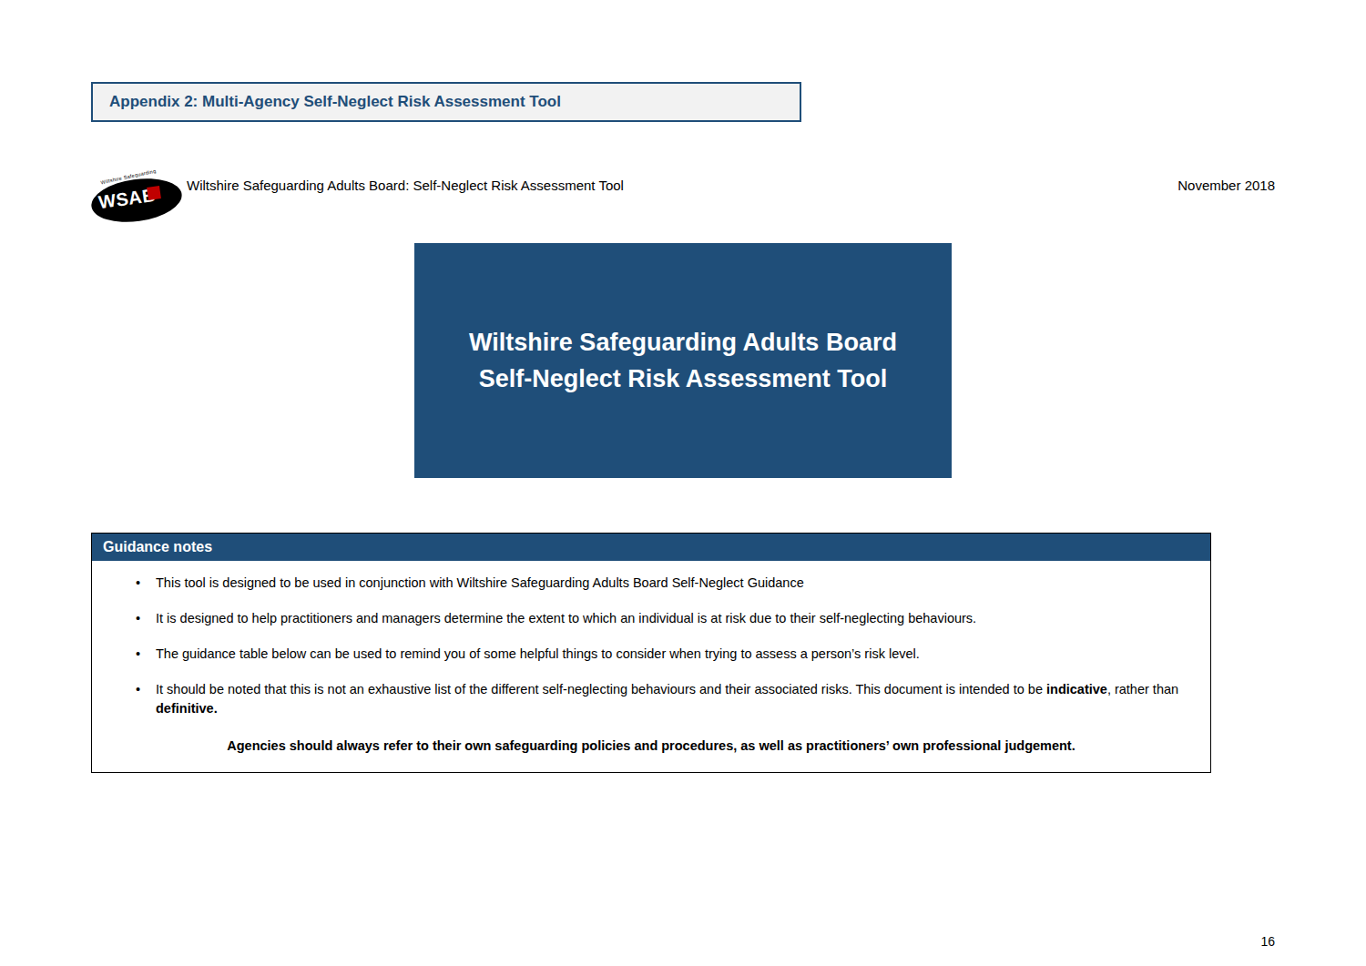Appendix 2: Multi-Agency Self-Neglect Risk Assessment Tool
Wiltshire Safeguarding
WSAB
Adult Board
Wiltshire Safeguarding Adults Board: Self-Neglect Risk Assessment Tool
November 2018
Wiltshire Safeguarding Adults Board
Self-Neglect Risk Assessment Tool
Guidance notes
This tool is designed to be used in conjunction with Wiltshire Safeguarding Adults Board Self-Neglect Guidance
It is designed to help practitioners and managers determine the extent to which an individual is at risk due to their self-neglecting behaviours.
The guidance table below can be used to remind you of some helpful things to consider when trying to assess a person’s risk level.
It should be noted that this is not an exhaustive list of the different self-neglecting behaviours and their associated risks. This document is intended to be indicative, rather than definitive.
Agencies should always refer to their own safeguarding policies and procedures, as well as practitioners’ own professional judgement.
16